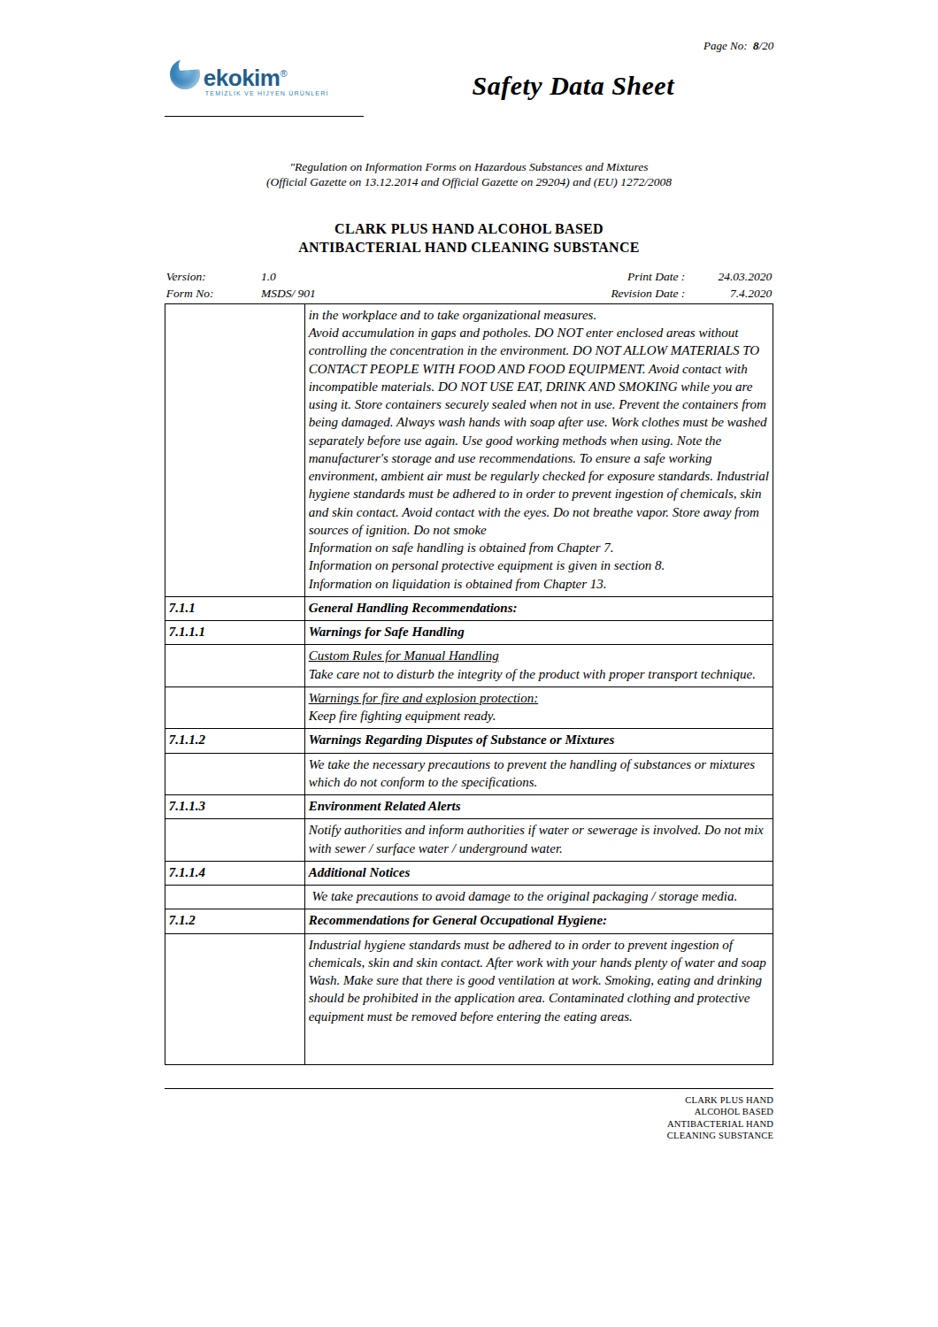Page No: 8/20
ekokim®
TEMİZLİK VE HİJYEN ÜRÜNLERİ
Safety Data Sheet
"Regulation on Information Forms on Hazardous Substances and Mixtures
(Official Gazette on 13.12.2014 and Official Gazette on 29204) and (EU) 1272/2008
CLARK PLUS HAND ALCOHOL BASED
ANTIBACTERIAL HAND CLEANING SUBSTANCE
| Version: | 1.0 | Print Date : | 24.03.2020 |
| Form No: | MSDS/ 901 | Revision Date : | 7.4.2020 |
| | in the workplace and to take organizational measures. Avoid accumulation in gaps and potholes. DO NOT enter enclosed areas without controlling the concentration in the environment. DO NOT ALLOW MATERIALS TO CONTACT PEOPLE WITH FOOD AND FOOD EQUIPMENT. Avoid contact with incompatible materials. DO NOT USE EAT, DRINK AND SMOKING while you are using it. Store containers securely sealed when not in use. Prevent the containers from being damaged. Always wash hands with soap after use. Work clothes must be washed separately before use again. Use good working methods when using. Note the manufacturer's storage and use recommendations. To ensure a safe working environment, ambient air must be regularly checked for exposure standards. Industrial hygiene standards must be adhered to in order to prevent ingestion of chemicals, skin and skin contact. Avoid contact with the eyes. Do not breathe vapor. Store away from sources of ignition. Do not smoke Information on safe handling is obtained from Chapter 7. Information on personal protective equipment is given in section 8. Information on liquidation is obtained from Chapter 13. |
| 7.1.1 | General Handling Recommendations: |
| 7.1.1.1 | Warnings for Safe Handling |
| | Custom Rules for Manual Handling Take care not to disturb the integrity of the product with proper transport technique. |
| | Warnings for fire and explosion protection: Keep fire fighting equipment ready. |
| 7.1.1.2 | Warnings Regarding Disputes of Substance or Mixtures |
| | We take the necessary precautions to prevent the handling of substances or mixtures which do not conform to the specifications. |
| 7.1.1.3 | Environment Related Alerts |
| | Notify authorities and inform authorities if water or sewerage is involved. Do not mix with sewer / surface water / underground water. |
| 7.1.1.4 | Additional Notices |
| | We take precautions to avoid damage to the original packaging / storage media. |
| 7.1.2 | Recommendations for General Occupational Hygiene: |
| | Industrial hygiene standards must be adhered to in order to prevent ingestion of chemicals, skin and skin contact. After work with your hands plenty of water and soap Wash. Make sure that there is good ventilation at work. Smoking, eating and drinking should be prohibited in the application area. Contaminated clothing and protective equipment must be removed before entering the eating areas. |
CLARK PLUS HAND
ALCOHOL BASED
ANTIBACTERIAL HAND
CLEANING SUBSTANCE